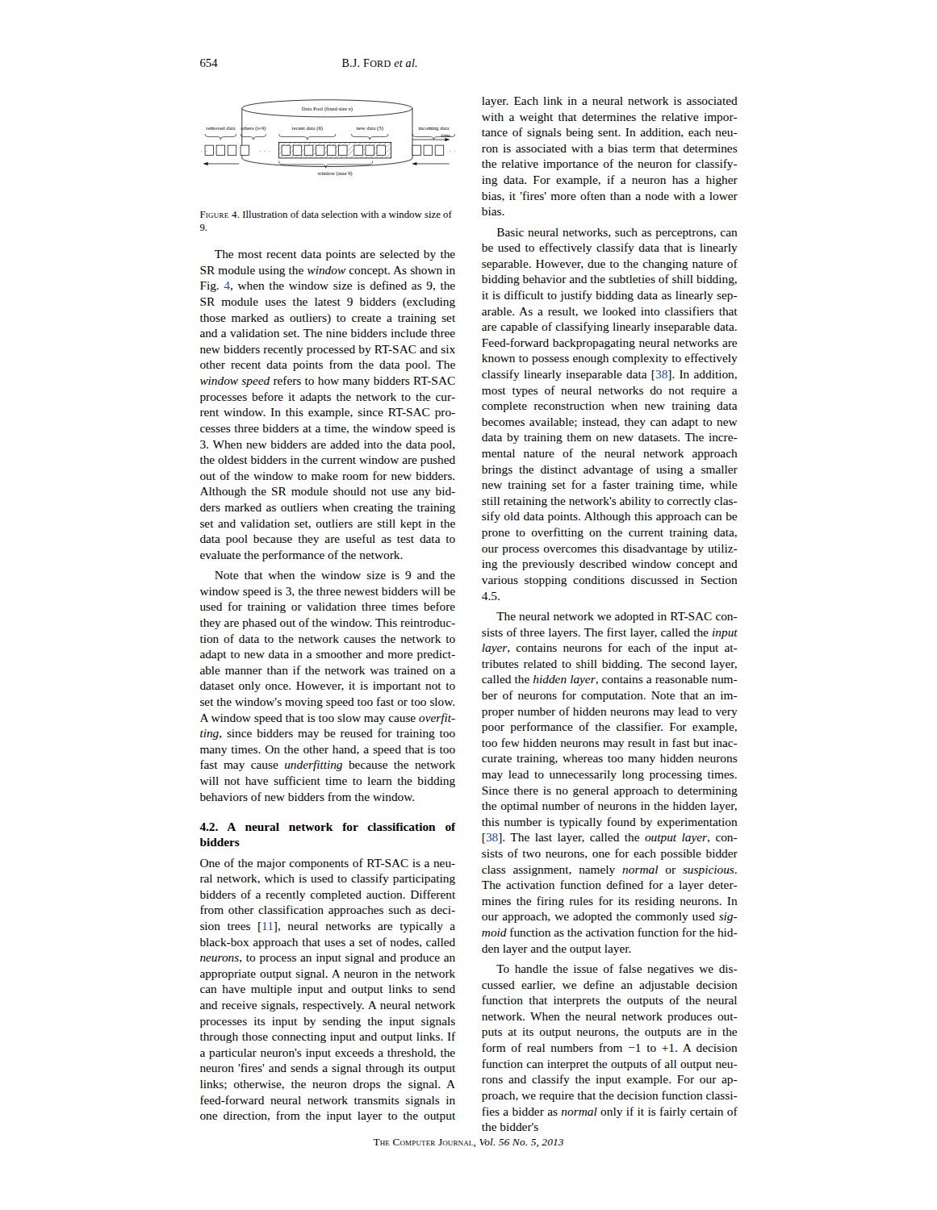654 B.J. FORD et al.
Data Pool (fixed size n) removed data others (n-9) recent data (6) new data (3) incoming data · · · time · · · · · window (size 9)
Figure 4. Illustration of data selection with a window size of 9.
The most recent data points are selected by the SR module using the window concept. As shown in Fig. 4, when the window size is defined as 9, the SR module uses the latest 9 bidders (excluding those marked as outliers) to create a training set and a validation set. The nine bidders include three new bidders recently processed by RT-SAC and six other recent data points from the data pool. The window speed refers to how many bidders RT-SAC processes before it adapts the network to the current window. In this example, since RT-SAC processes three bidders at a time, the window speed is 3. When new bidders are added into the data pool, the oldest bidders in the current window are pushed out of the window to make room for new bidders. Although the SR module should not use any bidders marked as outliers when creating the training set and validation set, outliers are still kept in the data pool because they are useful as test data to evaluate the performance of the network.
Note that when the window size is 9 and the window speed is 3, the three newest bidders will be used for training or validation three times before they are phased out of the window. This reintroduction of data to the network causes the network to adapt to new data in a smoother and more predictable manner than if the network was trained on a dataset only once. However, it is important not to set the window's moving speed too fast or too slow. A window speed that is too slow may cause overfitting, since bidders may be reused for training too many times. On the other hand, a speed that is too fast may cause underfitting because the network will not have sufficient time to learn the bidding behaviors of new bidders from the window.
4.2. A neural network for classification of bidders
One of the major components of RT-SAC is a neural network, which is used to classify participating bidders of a recently completed auction. Different from other classification approaches such as decision trees [11], neural networks are typically a black-box approach that uses a set of nodes, called neurons, to process an input signal and produce an appropriate output signal. A neuron in the network can have multiple input and output links to send and receive signals, respectively. A neural network processes its input by sending the input signals through those connecting input and output links. If a particular neuron's input exceeds a threshold, the neuron 'fires' and sends a signal through its output links; otherwise, the neuron drops the signal. A feed-forward neural network transmits signals in one direction, from the input layer to the output layer. Each link in a neural network is associated with a weight that determines the relative importance of signals being sent. In addition, each neuron is associated with a bias term that determines the relative importance of the neuron for classifying data. For example, if a neuron has a higher bias, it 'fires' more often than a node with a lower bias.
Basic neural networks, such as perceptrons, can be used to effectively classify data that is linearly separable. However, due to the changing nature of bidding behavior and the subtleties of shill bidding, it is difficult to justify bidding data as linearly separable. As a result, we looked into classifiers that are capable of classifying linearly inseparable data. Feed-forward backpropagating neural networks are known to possess enough complexity to effectively classify linearly inseparable data [38]. In addition, most types of neural networks do not require a complete reconstruction when new training data becomes available; instead, they can adapt to new data by training them on new datasets. The incremental nature of the neural network approach brings the distinct advantage of using a smaller new training set for a faster training time, while still retaining the network's ability to correctly classify old data points. Although this approach can be prone to overfitting on the current training data, our process overcomes this disadvantage by utilizing the previously described window concept and various stopping conditions discussed in Section 4.5.
The neural network we adopted in RT-SAC consists of three layers. The first layer, called the input layer, contains neurons for each of the input attributes related to shill bidding. The second layer, called the hidden layer, contains a reasonable number of neurons for computation. Note that an improper number of hidden neurons may lead to very poor performance of the classifier. For example, too few hidden neurons may result in fast but inaccurate training, whereas too many hidden neurons may lead to unnecessarily long processing times. Since there is no general approach to determining the optimal number of neurons in the hidden layer, this number is typically found by experimentation [38]. The last layer, called the output layer, consists of two neurons, one for each possible bidder class assignment, namely normal or suspicious. The activation function defined for a layer determines the firing rules for its residing neurons. In our approach, we adopted the commonly used sigmoid function as the activation function for the hidden layer and the output layer.
To handle the issue of false negatives we discussed earlier, we define an adjustable decision function that interprets the outputs of the neural network. When the neural network produces outputs at its output neurons, the outputs are in the form of real numbers from −1 to +1. A decision function can interpret the outputs of all output neurons and classify the input example. For our approach, we require that the decision function classifies a bidder as normal only if it is fairly certain of the bidder's
The Computer Journal, Vol. 56 No. 5, 2013